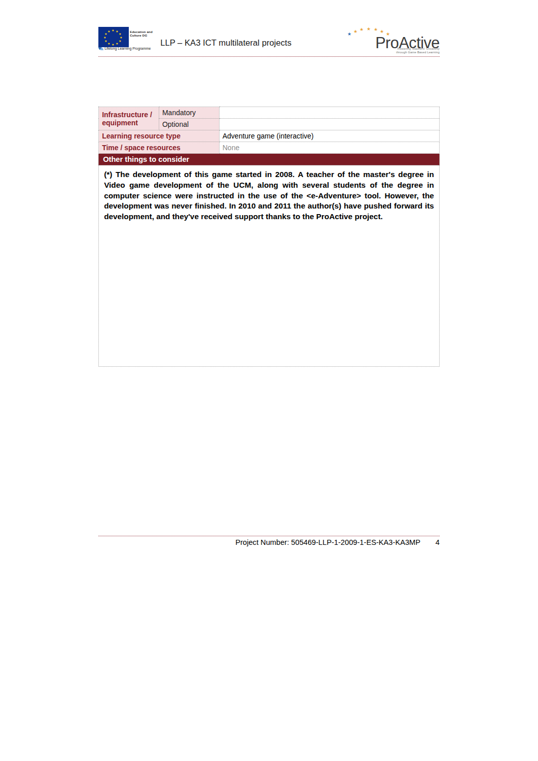★ ★ ★ ★ ★ ★ ★ ★ ★ ★ ★ ★
Education and Culture DG
Lifelong Learning Programme
LLP – KA3 ICT multilateral projects
★ ★ ★ ★ ★ ★ ★
Pro Active
Fostering Teachers' Creativity
through Game Based Learning
| Infrastructure / equipment | Mandatory | |
| Optional | |
| Learning resource type | Adventure game (interactive) |
| Time / space resources | None |
Other things to consider
(*) The development of this game started in 2008. A teacher of the master's degree in Video game development of the UCM, along with several students of the degree in computer science were instructed in the use of the <e-Adventure> tool. However, the development was never finished. In 2010 and 2011 the author(s) have pushed forward its development, and they've received support thanks to the ProActive project.
Project Number: 505469-LLP-1-2009-1-ES-KA3-KA3MP
4